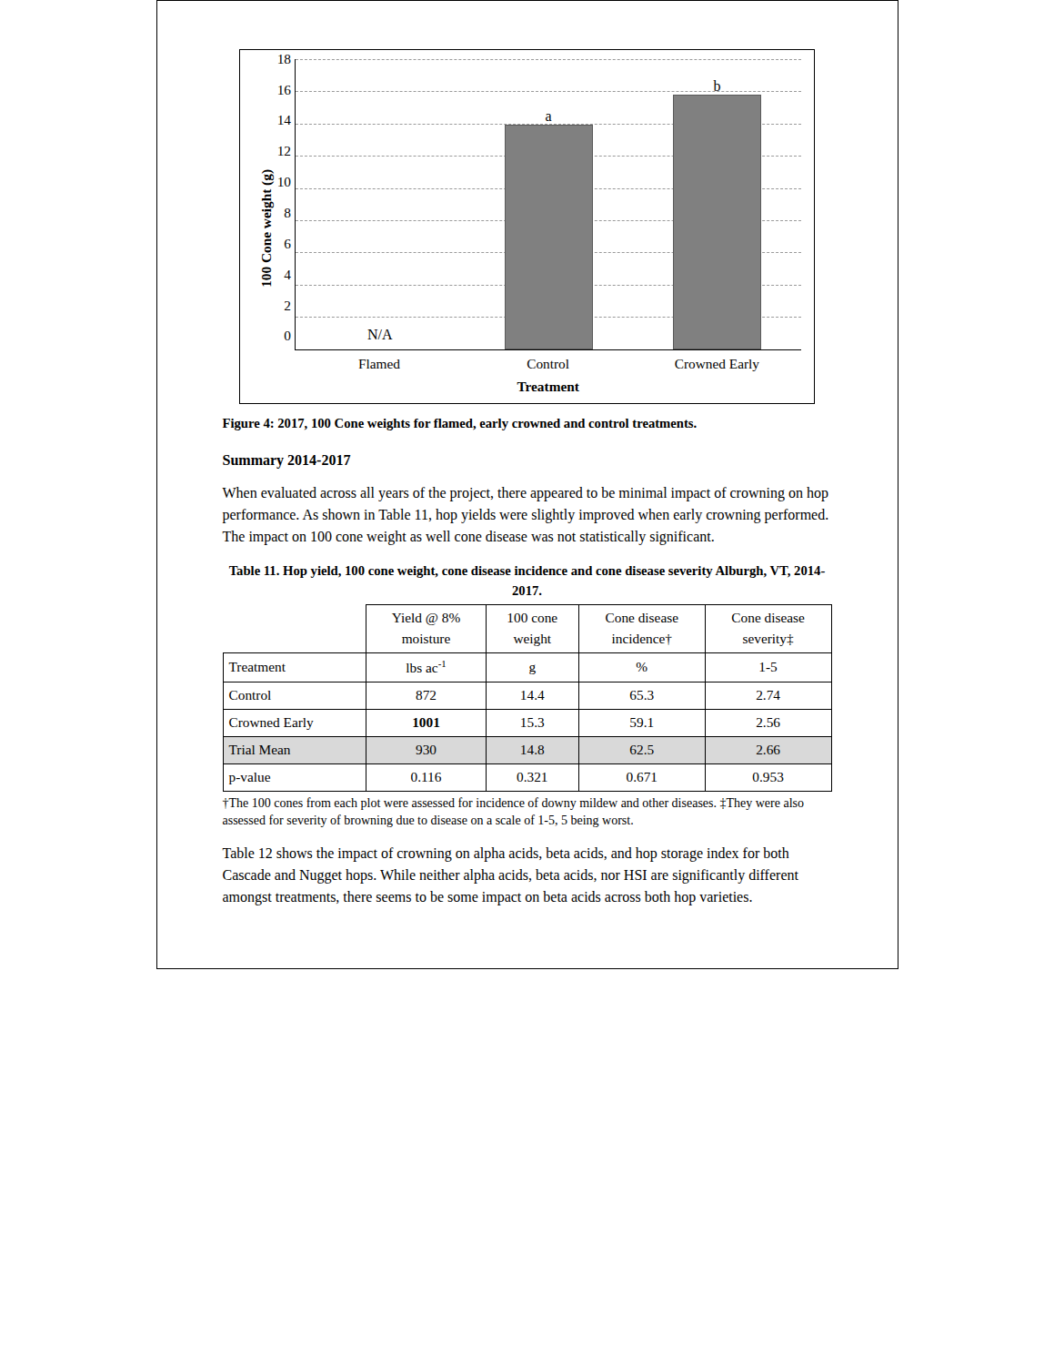100 Cone weight (g)
18 16 14 12 10 8 6 4 2 0
N/A
a
b
Flamed Control Crowned Early
Treatment
Figure 4: 2017, 100 Cone weights for flamed, early crowned and control treatments.
Summary 2014-2017
When evaluated across all years of the project, there appeared to be minimal impact of crowning on hop performance. As shown in Table 11, hop yields were slightly improved when early crowning performed. The impact on 100 cone weight as well cone disease was not statistically significant.
Table 11. Hop yield, 100 cone weight, cone disease incidence and cone disease severity Alburgh, VT, 2014-2017.
| | Yield @ 8% moisture | 100 cone weight | Cone disease incidence† | Cone disease severity‡ |
| Treatment | lbs ac -1 | g | % | 1-5 |
| Control | 872 | 14.4 | 65.3 | 2.74 |
| Crowned Early | 1001 | 15.3 | 59.1 | 2.56 |
| Trial Mean | 930 | 14.8 | 62.5 | 2.66 |
| p-value | 0.116 | 0.321 | 0.671 | 0.953 |
†The 100 cones from each plot were assessed for incidence of downy mildew and other diseases. ‡They were also assessed for severity of browning due to disease on a scale of 1-5, 5 being worst.
Table 12 shows the impact of crowning on alpha acids, beta acids, and hop storage index for both Cascade and Nugget hops. While neither alpha acids, beta acids, nor HSI are significantly different amongst treatments, there seems to be some impact on beta acids across both hop varieties.